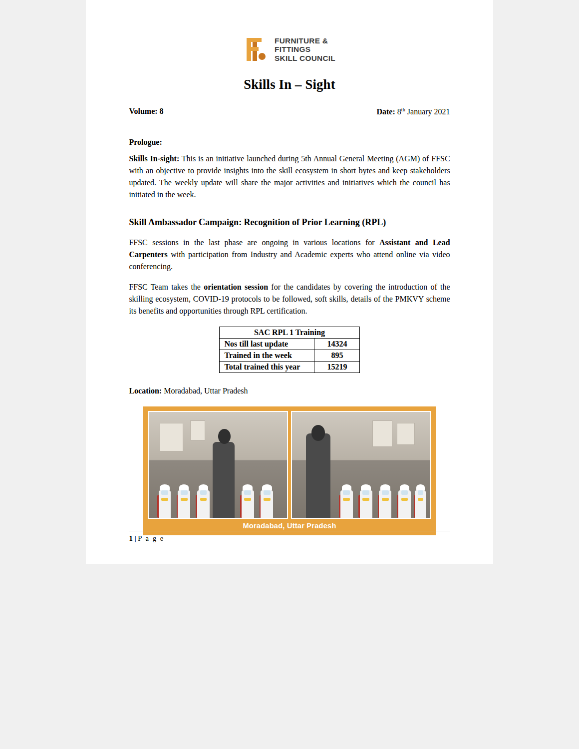| | FURNITURE & FITTINGS SKILL COUNCIL |
Skills In – Sight
Volume: 8
Date: 8th January 2021
Prologue:
Skills In-sight: This is an initiative launched during 5th Annual General Meeting (AGM) of FFSC with an objective to provide insights into the skill ecosystem in short bytes and keep stakeholders updated. The weekly update will share the major activities and initiatives which the council has initiated in the week.
Skill Ambassador Campaign: Recognition of Prior Learning (RPL)
FFSC sessions in the last phase are ongoing in various locations for Assistant and Lead Carpenters with participation from Industry and Academic experts who attend online via video conferencing.
FFSC Team takes the orientation session for the candidates by covering the introduction of the skilling ecosystem, COVID-19 protocols to be followed, soft skills, details of the PMKVY scheme its benefits and opportunities through RPL certification.
| SAC RPL 1 Training |
| --- |
| Nos till last update | 14324 |
| Trained in the week | 895 |
| Total trained this year | 15219 |
Location: Moradabad, Uttar Pradesh
Moradabad, Uttar Pradesh
1 | P a g e